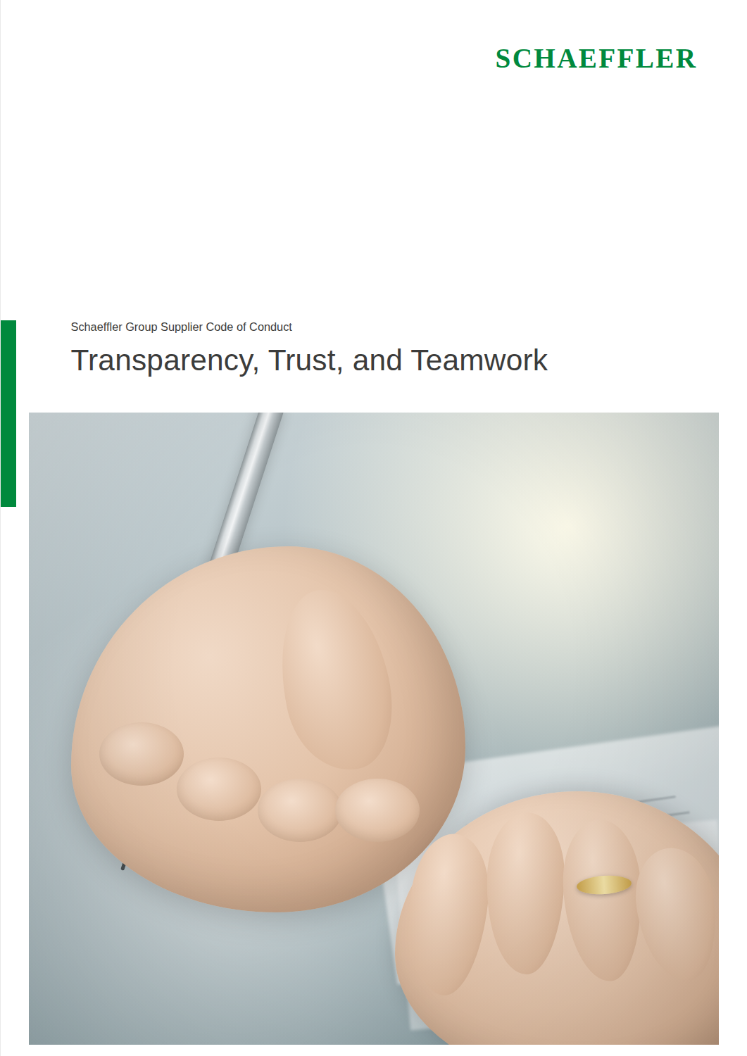SCHAEFFLER
Schaeffler Group Supplier Code of Conduct
Transparency, Trust, and Teamwork
Cover image: signing a document.